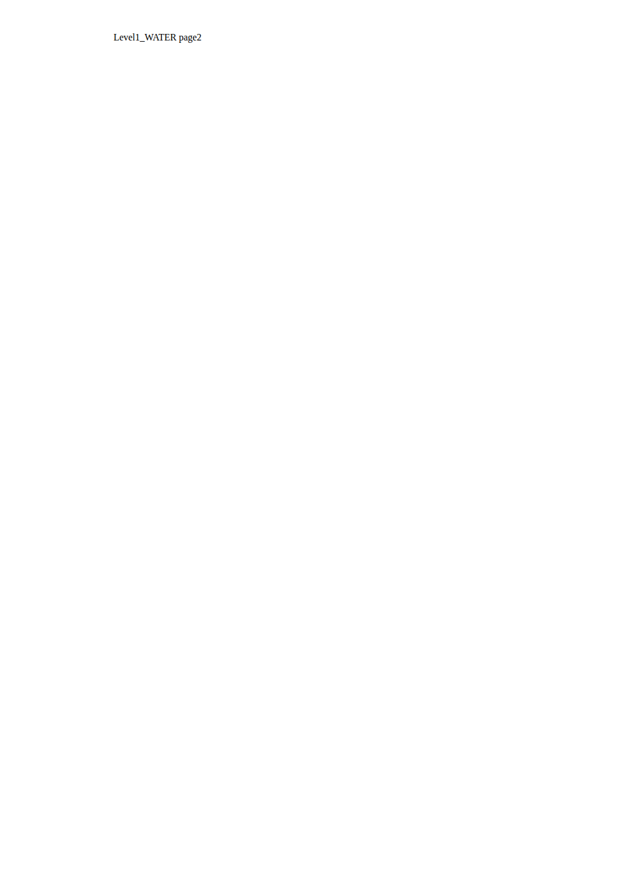Level1_WATER page2